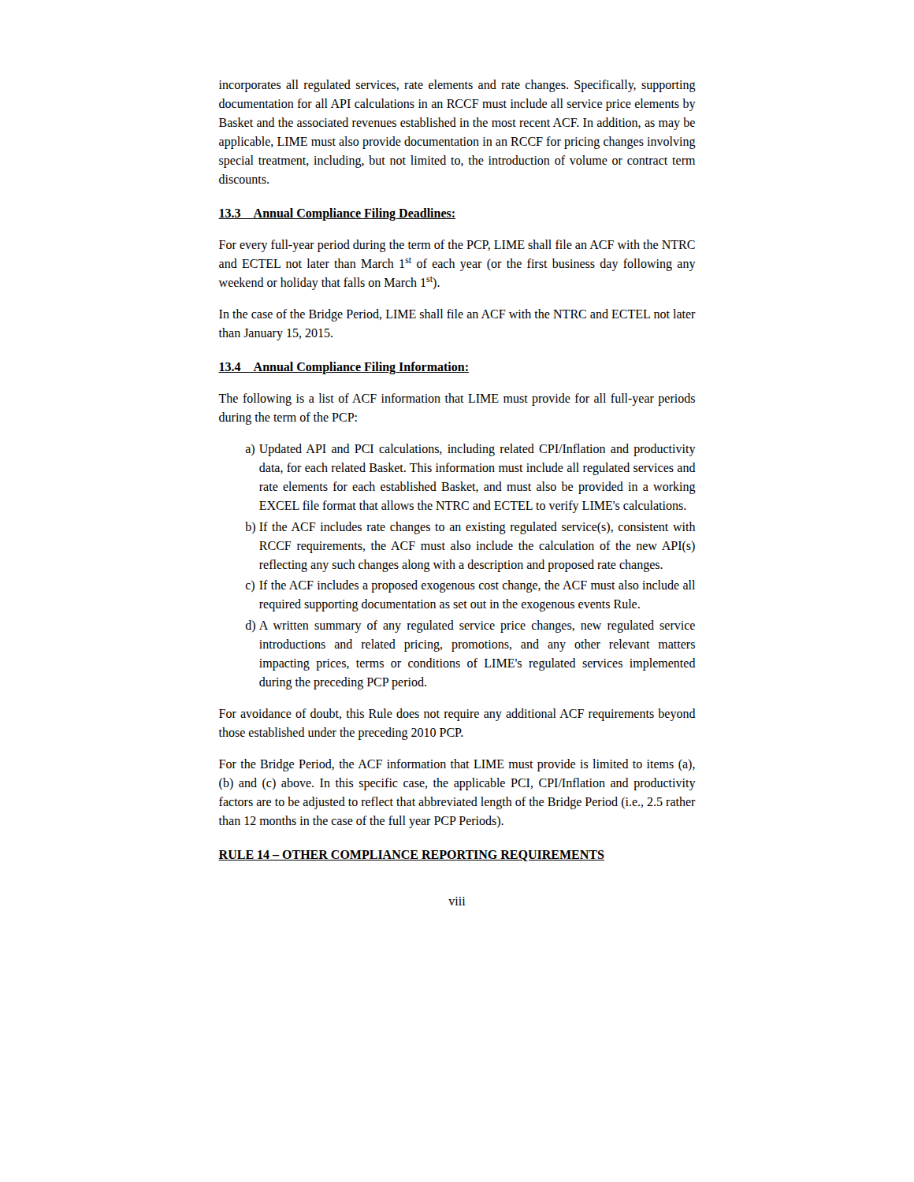incorporates all regulated services, rate elements and rate changes. Specifically, supporting documentation for all API calculations in an RCCF must include all service price elements by Basket and the associated revenues established in the most recent ACF. In addition, as may be applicable, LIME must also provide documentation in an RCCF for pricing changes involving special treatment, including, but not limited to, the introduction of volume or contract term discounts.
13.3 Annual Compliance Filing Deadlines:
For every full-year period during the term of the PCP, LIME shall file an ACF with the NTRC and ECTEL not later than March 1st of each year (or the first business day following any weekend or holiday that falls on March 1st).
In the case of the Bridge Period, LIME shall file an ACF with the NTRC and ECTEL not later than January 15, 2015.
13.4 Annual Compliance Filing Information:
The following is a list of ACF information that LIME must provide for all full-year periods during the term of the PCP:
a) Updated API and PCI calculations, including related CPI/Inflation and productivity data, for each related Basket. This information must include all regulated services and rate elements for each established Basket, and must also be provided in a working EXCEL file format that allows the NTRC and ECTEL to verify LIME's calculations.
b) If the ACF includes rate changes to an existing regulated service(s), consistent with RCCF requirements, the ACF must also include the calculation of the new API(s) reflecting any such changes along with a description and proposed rate changes.
c) If the ACF includes a proposed exogenous cost change, the ACF must also include all required supporting documentation as set out in the exogenous events Rule.
d) A written summary of any regulated service price changes, new regulated service introductions and related pricing, promotions, and any other relevant matters impacting prices, terms or conditions of LIME's regulated services implemented during the preceding PCP period.
For avoidance of doubt, this Rule does not require any additional ACF requirements beyond those established under the preceding 2010 PCP.
For the Bridge Period, the ACF information that LIME must provide is limited to items (a), (b) and (c) above. In this specific case, the applicable PCI, CPI/Inflation and productivity factors are to be adjusted to reflect that abbreviated length of the Bridge Period (i.e., 2.5 rather than 12 months in the case of the full year PCP Periods).
RULE 14 – OTHER COMPLIANCE REPORTING REQUIREMENTS
viii